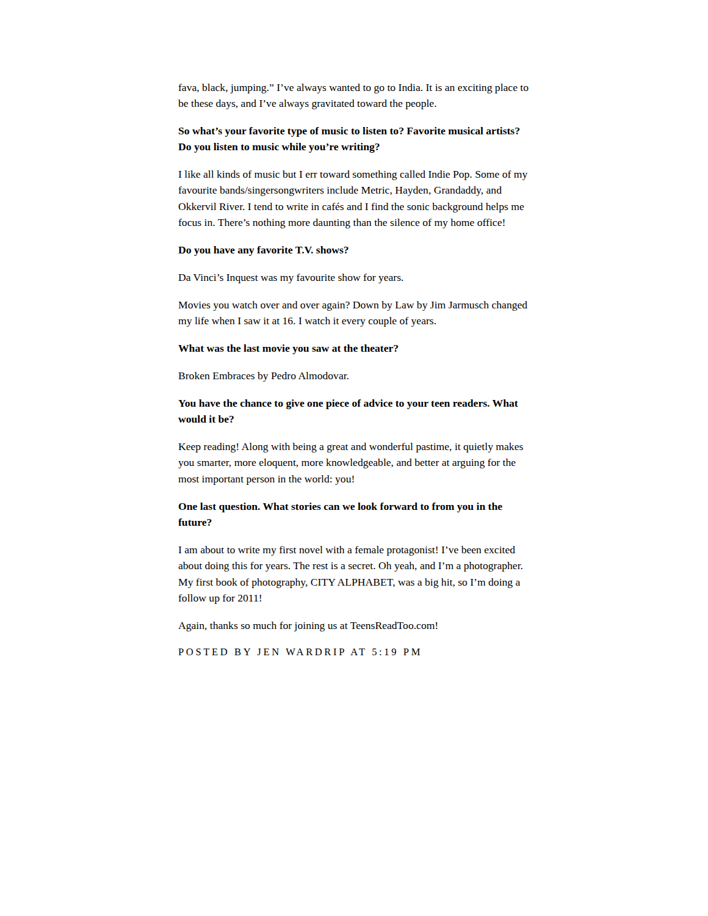fava, black, jumping.” I’ve always wanted to go to India. It is an exciting place to be these days, and I’ve always gravitated toward the people.
So what’s your favorite type of music to listen to? Favorite musical artists? Do you listen to music while you’re writing?
I like all kinds of music but I err toward something called Indie Pop. Some of my favourite bands/singersongwriters include Metric, Hayden, Grandaddy, and Okkervil River. I tend to write in cafés and I find the sonic background helps me focus in. There’s nothing more daunting than the silence of my home office!
Do you have any favorite T.V. shows?
Da Vinci’s Inquest was my favourite show for years.
Movies you watch over and over again? Down by Law by Jim Jarmusch changed my life when I saw it at 16. I watch it every couple of years.
What was the last movie you saw at the theater?
Broken Embraces by Pedro Almodovar.
You have the chance to give one piece of advice to your teen readers. What would it be?
Keep reading! Along with being a great and wonderful pastime, it quietly makes you smarter, more eloquent, more knowledgeable, and better at arguing for the most important person in the world: you!
One last question. What stories can we look forward to from you in the future?
I am about to write my first novel with a female protagonist! I’ve been excited about doing this for years. The rest is a secret. Oh yeah, and I’m a photographer. My first book of photography, CITY ALPHABET, was a big hit, so I’m doing a follow up for 2011!
Again, thanks so much for joining us at TeensReadToo.com!
POSTED BY JEN WARDRIP AT 5:19 PM